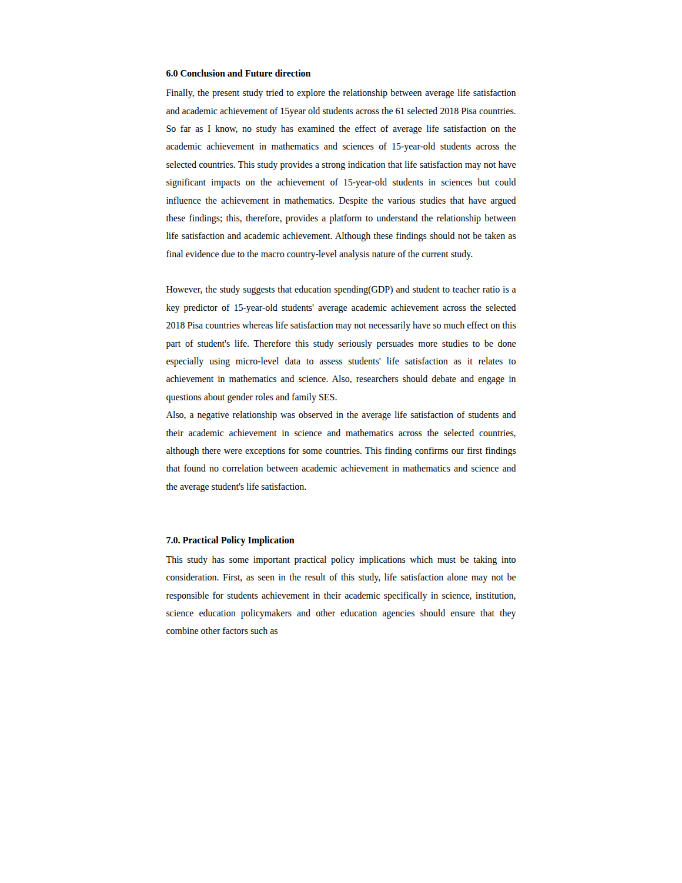6.0 Conclusion and Future direction
Finally, the present study tried to explore the relationship between average life satisfaction and academic achievement of 15year old students across the 61 selected 2018 Pisa countries. So far as I know, no study has examined the effect of average life satisfaction on the academic achievement in mathematics and sciences of 15-year-old students across the selected countries. This study provides a strong indication that life satisfaction may not have significant impacts on the achievement of 15-year-old students in sciences but could influence the achievement in mathematics. Despite the various studies that have argued these findings; this, therefore, provides a platform to understand the relationship between life satisfaction and academic achievement. Although these findings should not be taken as final evidence due to the macro country-level analysis nature of the current study.
However, the study suggests that education spending(GDP) and student to teacher ratio is a key predictor of 15-year-old students' average academic achievement across the selected 2018 Pisa countries whereas life satisfaction may not necessarily have so much effect on this part of student's life. Therefore this study seriously persuades more studies to be done especially using micro-level data to assess students' life satisfaction as it relates to achievement in mathematics and science. Also, researchers should debate and engage in questions about gender roles and family SES.
Also, a negative relationship was observed in the average life satisfaction of students and their academic achievement in science and mathematics across the selected countries, although there were exceptions for some countries. This finding confirms our first findings that found no correlation between academic achievement in mathematics and science and the average student's life satisfaction.
7.0. Practical Policy Implication
This study has some important practical policy implications which must be taking into consideration. First, as seen in the result of this study, life satisfaction alone may not be responsible for students achievement in their academic specifically in science, institution, science education policymakers and other education agencies should ensure that they combine other factors such as